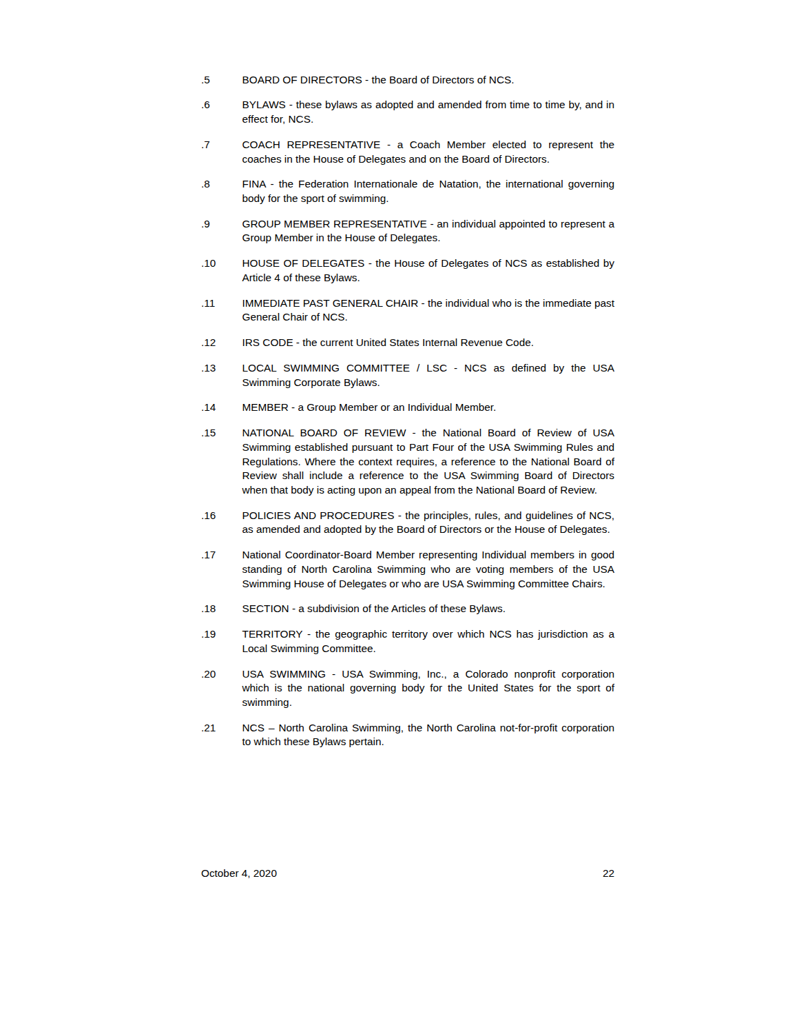.5
BOARD OF DIRECTORS - the Board of Directors of NCS.
.6
BYLAWS - these bylaws as adopted and amended from time to time by, and in effect for, NCS.
.7
COACH REPRESENTATIVE - a Coach Member elected to represent the coaches in the House of Delegates and on the Board of Directors.
.8
FINA - the Federation Internationale de Natation, the international governing body for the sport of swimming.
.9
GROUP MEMBER REPRESENTATIVE - an individual appointed to represent a Group Member in the House of Delegates.
.10
HOUSE OF DELEGATES - the House of Delegates of NCS as established by Article 4 of these Bylaws.
.11
IMMEDIATE PAST GENERAL CHAIR - the individual who is the immediate past General Chair of NCS.
.12
IRS CODE - the current United States Internal Revenue Code.
.13
LOCAL SWIMMING COMMITTEE / LSC - NCS as defined by the USA Swimming Corporate Bylaws.
.14
MEMBER - a Group Member or an Individual Member.
.15
NATIONAL BOARD OF REVIEW - the National Board of Review of USA Swimming established pursuant to Part Four of the USA Swimming Rules and Regulations. Where the context requires, a reference to the National Board of Review shall include a reference to the USA Swimming Board of Directors when that body is acting upon an appeal from the National Board of Review.
.16
POLICIES AND PROCEDURES - the principles, rules, and guidelines of NCS, as amended and adopted by the Board of Directors or the House of Delegates.
.17
National Coordinator-Board Member representing Individual members in good standing of North Carolina Swimming who are voting members of the USA Swimming House of Delegates or who are USA Swimming Committee Chairs.
.18
SECTION - a subdivision of the Articles of these Bylaws.
.19
TERRITORY - the geographic territory over which NCS has jurisdiction as a Local Swimming Committee.
.20
USA SWIMMING - USA Swimming, Inc., a Colorado nonprofit corporation which is the national governing body for the United States for the sport of swimming.
.21
NCS – North Carolina Swimming, the North Carolina not-for-profit corporation to which these Bylaws pertain.
October 4, 2020
22